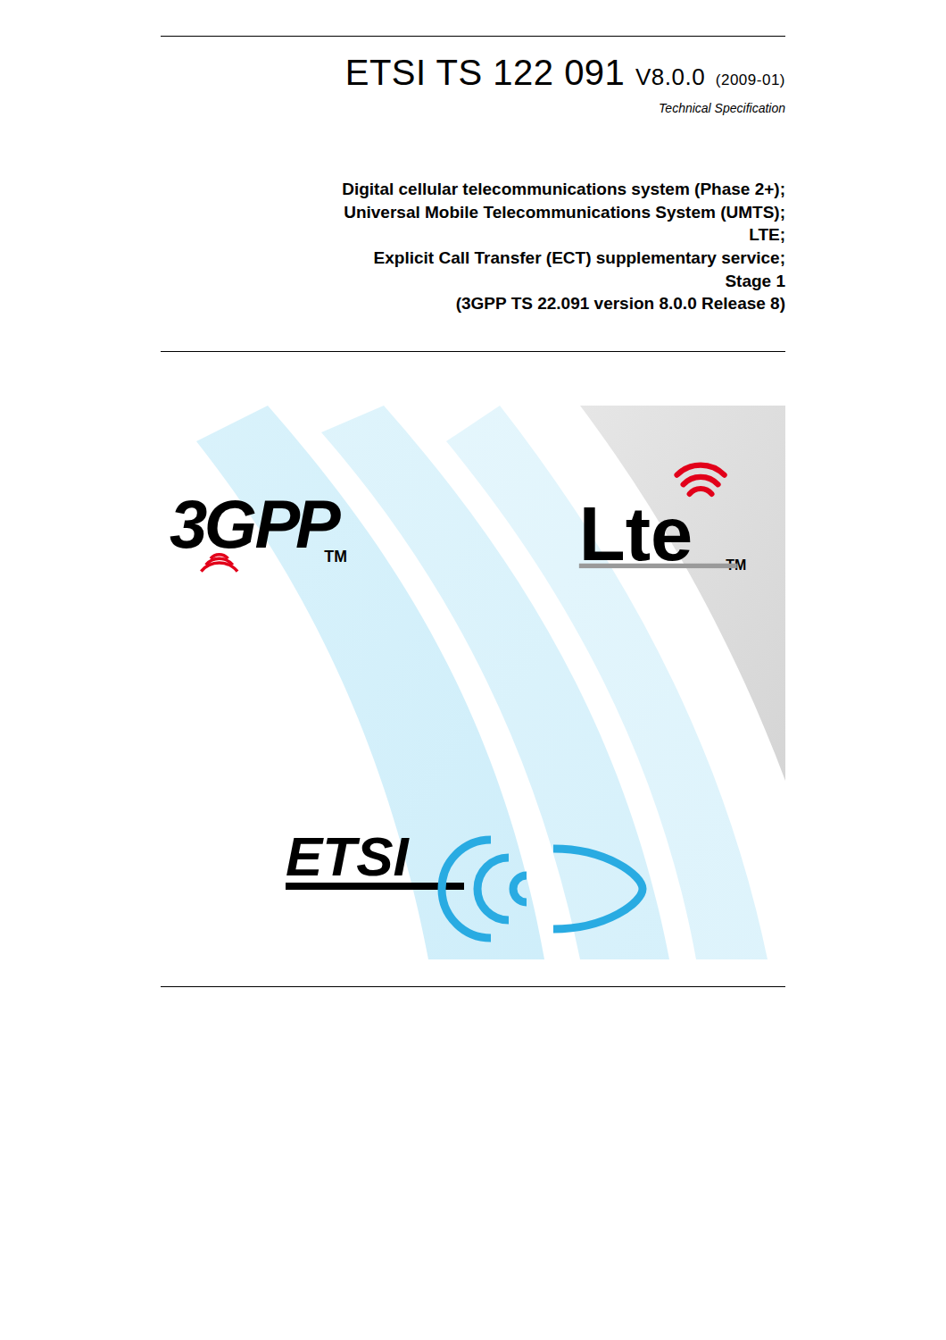ETSI TS 122 091 V8.0.0 (2009-01)
Technical Specification
Digital cellular telecommunications system (Phase 2+);
Universal Mobile Telecommunications System (UMTS);
LTE;
Explicit Call Transfer (ECT) supplementary service;
Stage 1
(3GPP TS 22.091 version 8.0.0 Release 8)
3G PP TM
Lte TM
ETSI